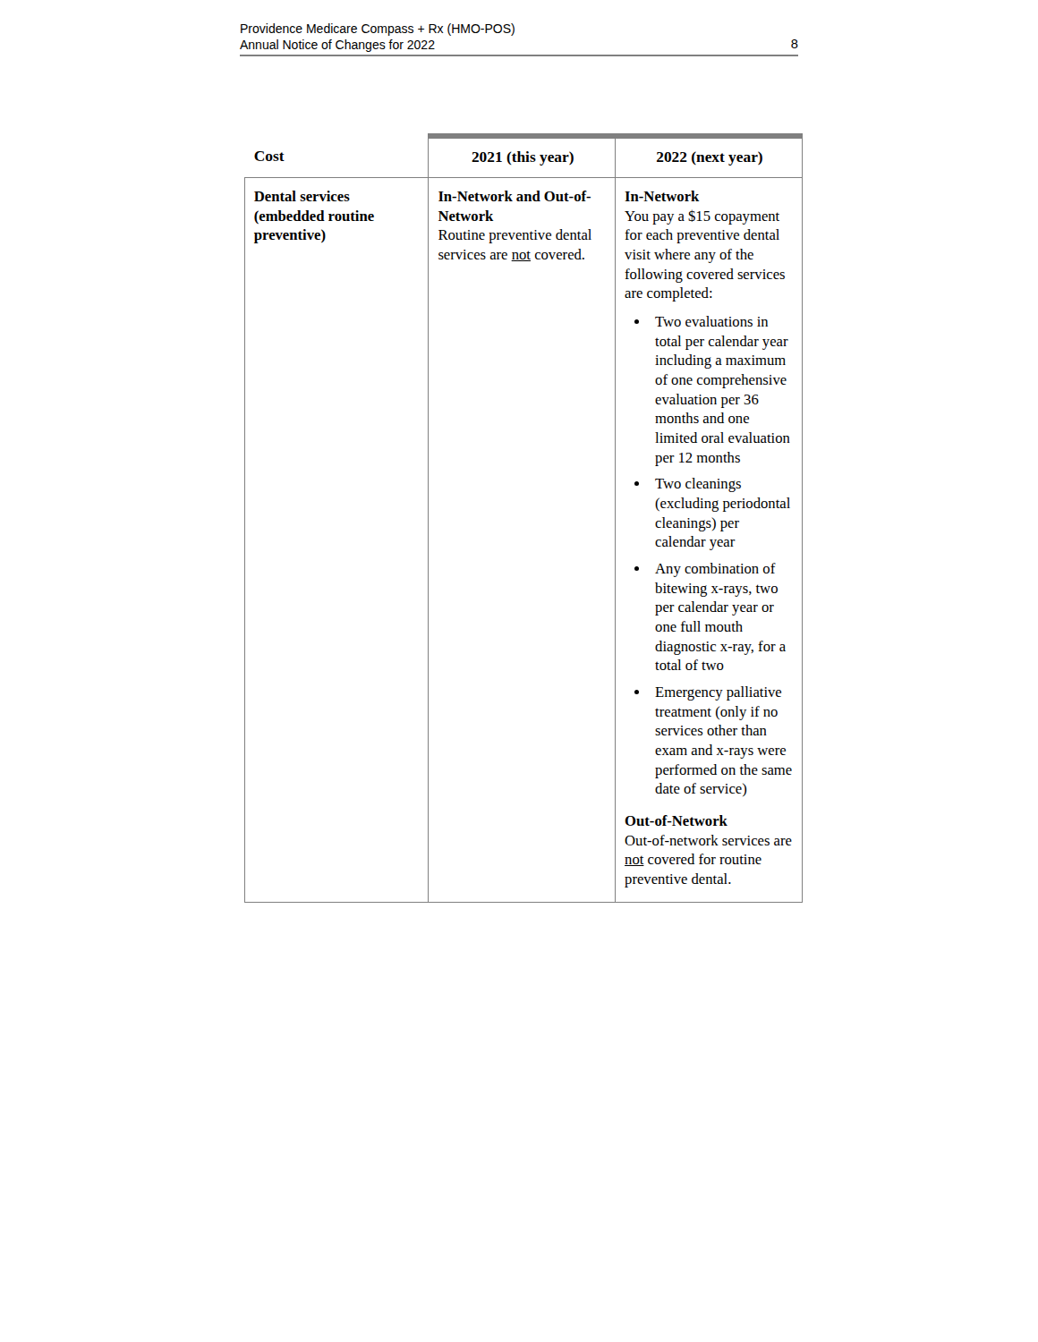Providence Medicare Compass + Rx (HMO-POS)
Annual Notice of Changes for 2022
8
| Cost | 2021 (this year) | 2022 (next year) |
| --- | --- | --- |
| Dental services (embedded routine preventive) | In-Network and Out-of-Network Routine preventive dental services are not covered. | In-Network You pay a $15 copayment for each preventive dental visit where any of the following covered services are completed: Two evaluations in total per calendar year including a maximum of one comprehensive evaluation per 36 months and one limited oral evaluation per 12 months Two cleanings (excluding periodontal cleanings) per calendar year Any combination of bitewing x-rays, two per calendar year or one full mouth diagnostic x-ray, for a total of two Emergency palliative treatment (only if no services other than exam and x-rays were performed on the same date of service) Out-of-Network Out-of-network services are not covered for routine preventive dental. |